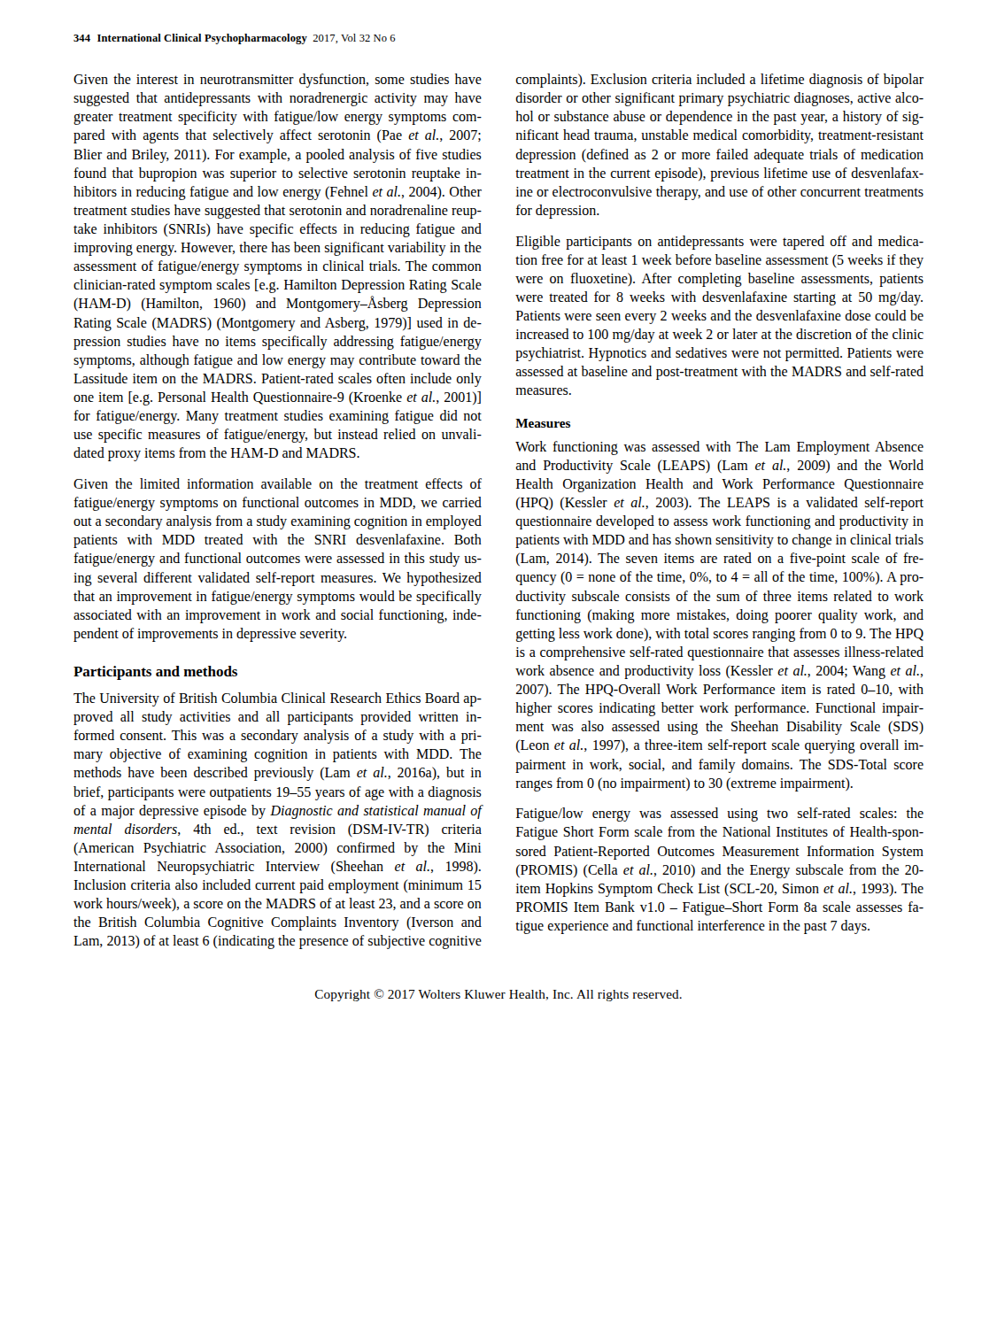344 International Clinical Psychopharmacology 2017, Vol 32 No 6
Given the interest in neurotransmitter dysfunction, some studies have suggested that antidepressants with noradrenergic activity may have greater treatment specificity with fatigue/low energy symptoms compared with agents that selectively affect serotonin (Pae et al., 2007; Blier and Briley, 2011). For example, a pooled analysis of five studies found that bupropion was superior to selective serotonin reuptake inhibitors in reducing fatigue and low energy (Fehnel et al., 2004). Other treatment studies have suggested that serotonin and noradrenaline reuptake inhibitors (SNRIs) have specific effects in reducing fatigue and improving energy. However, there has been significant variability in the assessment of fatigue/energy symptoms in clinical trials. The common clinician-rated symptom scales [e.g. Hamilton Depression Rating Scale (HAM-D) (Hamilton, 1960) and Montgomery–Åsberg Depression Rating Scale (MADRS) (Montgomery and Asberg, 1979)] used in depression studies have no items specifically addressing fatigue/energy symptoms, although fatigue and low energy may contribute toward the Lassitude item on the MADRS. Patient-rated scales often include only one item [e.g. Personal Health Questionnaire-9 (Kroenke et al., 2001)] for fatigue/energy. Many treatment studies examining fatigue did not use specific measures of fatigue/energy, but instead relied on unvalidated proxy items from the HAM-D and MADRS.
Given the limited information available on the treatment effects of fatigue/energy symptoms on functional outcomes in MDD, we carried out a secondary analysis from a study examining cognition in employed patients with MDD treated with the SNRI desvenlafaxine. Both fatigue/energy and functional outcomes were assessed in this study using several different validated self-report measures. We hypothesized that an improvement in fatigue/energy symptoms would be specifically associated with an improvement in work and social functioning, independent of improvements in depressive severity.
Participants and methods
The University of British Columbia Clinical Research Ethics Board approved all study activities and all participants provided written informed consent. This was a secondary analysis of a study with a primary objective of examining cognition in patients with MDD. The methods have been described previously (Lam et al., 2016a), but in brief, participants were outpatients 19–55 years of age with a diagnosis of a major depressive episode by Diagnostic and statistical manual of mental disorders, 4th ed., text revision (DSM-IV-TR) criteria (American Psychiatric Association, 2000) confirmed by the Mini International Neuropsychiatric Interview (Sheehan et al., 1998). Inclusion criteria also included current paid employment (minimum 15 work hours/week), a score on the MADRS of at least 23, and a score on the British Columbia Cognitive Complaints Inventory (Iverson and Lam, 2013) of at least 6 (indicating the presence of subjective cognitive complaints). Exclusion criteria included a lifetime diagnosis of bipolar disorder or other significant primary psychiatric diagnoses, active alcohol or substance abuse or dependence in the past year, a history of significant head trauma, unstable medical comorbidity, treatment-resistant depression (defined as 2 or more failed adequate trials of medication treatment in the current episode), previous lifetime use of desvenlafaxine or electroconvulsive therapy, and use of other concurrent treatments for depression.
Eligible participants on antidepressants were tapered off and medication free for at least 1 week before baseline assessment (5 weeks if they were on fluoxetine). After completing baseline assessments, patients were treated for 8 weeks with desvenlafaxine starting at 50 mg/day. Patients were seen every 2 weeks and the desvenlafaxine dose could be increased to 100 mg/day at week 2 or later at the discretion of the clinic psychiatrist. Hypnotics and sedatives were not permitted. Patients were assessed at baseline and post-treatment with the MADRS and self-rated measures.
Measures
Work functioning was assessed with The Lam Employment Absence and Productivity Scale (LEAPS) (Lam et al., 2009) and the World Health Organization Health and Work Performance Questionnaire (HPQ) (Kessler et al., 2003). The LEAPS is a validated self-report questionnaire developed to assess work functioning and productivity in patients with MDD and has shown sensitivity to change in clinical trials (Lam, 2014). The seven items are rated on a five-point scale of frequency (0 = none of the time, 0%, to 4 = all of the time, 100%). A productivity subscale consists of the sum of three items related to work functioning (making more mistakes, doing poorer quality work, and getting less work done), with total scores ranging from 0 to 9. The HPQ is a comprehensive self-rated questionnaire that assesses illness-related work absence and productivity loss (Kessler et al., 2004; Wang et al., 2007). The HPQ-Overall Work Performance item is rated 0–10, with higher scores indicating better work performance. Functional impairment was also assessed using the Sheehan Disability Scale (SDS) (Leon et al., 1997), a three-item self-report scale querying overall impairment in work, social, and family domains. The SDS-Total score ranges from 0 (no impairment) to 30 (extreme impairment).
Fatigue/low energy was assessed using two self-rated scales: the Fatigue Short Form scale from the National Institutes of Health-sponsored Patient-Reported Outcomes Measurement Information System (PROMIS) (Cella et al., 2010) and the Energy subscale from the 20-item Hopkins Symptom Check List (SCL-20, Simon et al., 1993). The PROMIS Item Bank v1.0 – Fatigue–Short Form 8a scale assesses fatigue experience and functional interference in the past 7 days.
Copyright © 2017 Wolters Kluwer Health, Inc. All rights reserved.